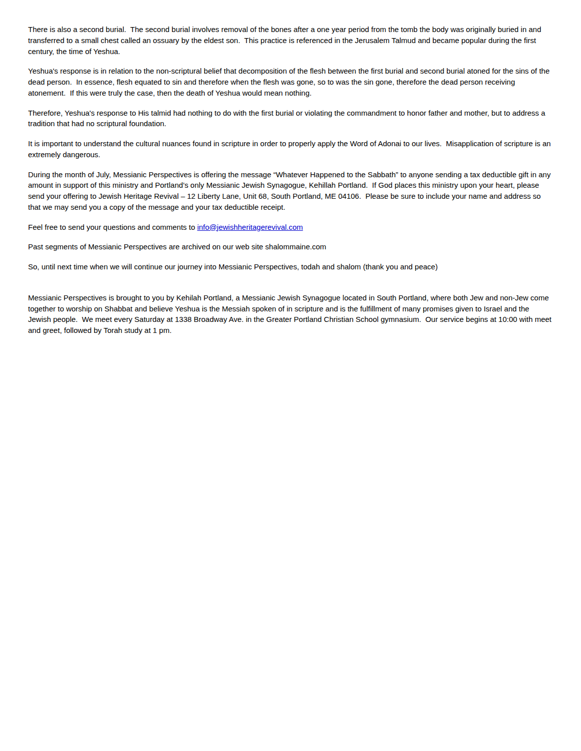There is also a second burial. The second burial involves removal of the bones after a one year period from the tomb the body was originally buried in and transferred to a small chest called an ossuary by the eldest son. This practice is referenced in the Jerusalem Talmud and became popular during the first century, the time of Yeshua.
Yeshua's response is in relation to the non-scriptural belief that decomposition of the flesh between the first burial and second burial atoned for the sins of the dead person. In essence, flesh equated to sin and therefore when the flesh was gone, so to was the sin gone, therefore the dead person receiving atonement. If this were truly the case, then the death of Yeshua would mean nothing.
Therefore, Yeshua's response to His talmid had nothing to do with the first burial or violating the commandment to honor father and mother, but to address a tradition that had no scriptural foundation.
It is important to understand the cultural nuances found in scripture in order to properly apply the Word of Adonai to our lives. Misapplication of scripture is an extremely dangerous.
During the month of July, Messianic Perspectives is offering the message “Whatever Happened to the Sabbath” to anyone sending a tax deductible gift in any amount in support of this ministry and Portland’s only Messianic Jewish Synagogue, Kehillah Portland. If God places this ministry upon your heart, please send your offering to Jewish Heritage Revival – 12 Liberty Lane, Unit 68, South Portland, ME 04106. Please be sure to include your name and address so that we may send you a copy of the message and your tax deductible receipt.
Feel free to send your questions and comments to info@jewishheritagerevival.com
Past segments of Messianic Perspectives are archived on our web site shalommaine.com
So, until next time when we will continue our journey into Messianic Perspectives, todah and shalom (thank you and peace)
Messianic Perspectives is brought to you by Kehilah Portland, a Messianic Jewish Synagogue located in South Portland, where both Jew and non-Jew come together to worship on Shabbat and believe Yeshua is the Messiah spoken of in scripture and is the fulfillment of many promises given to Israel and the Jewish people. We meet every Saturday at 1338 Broadway Ave. in the Greater Portland Christian School gymnasium. Our service begins at 10:00 with meet and greet, followed by Torah study at 1 pm.